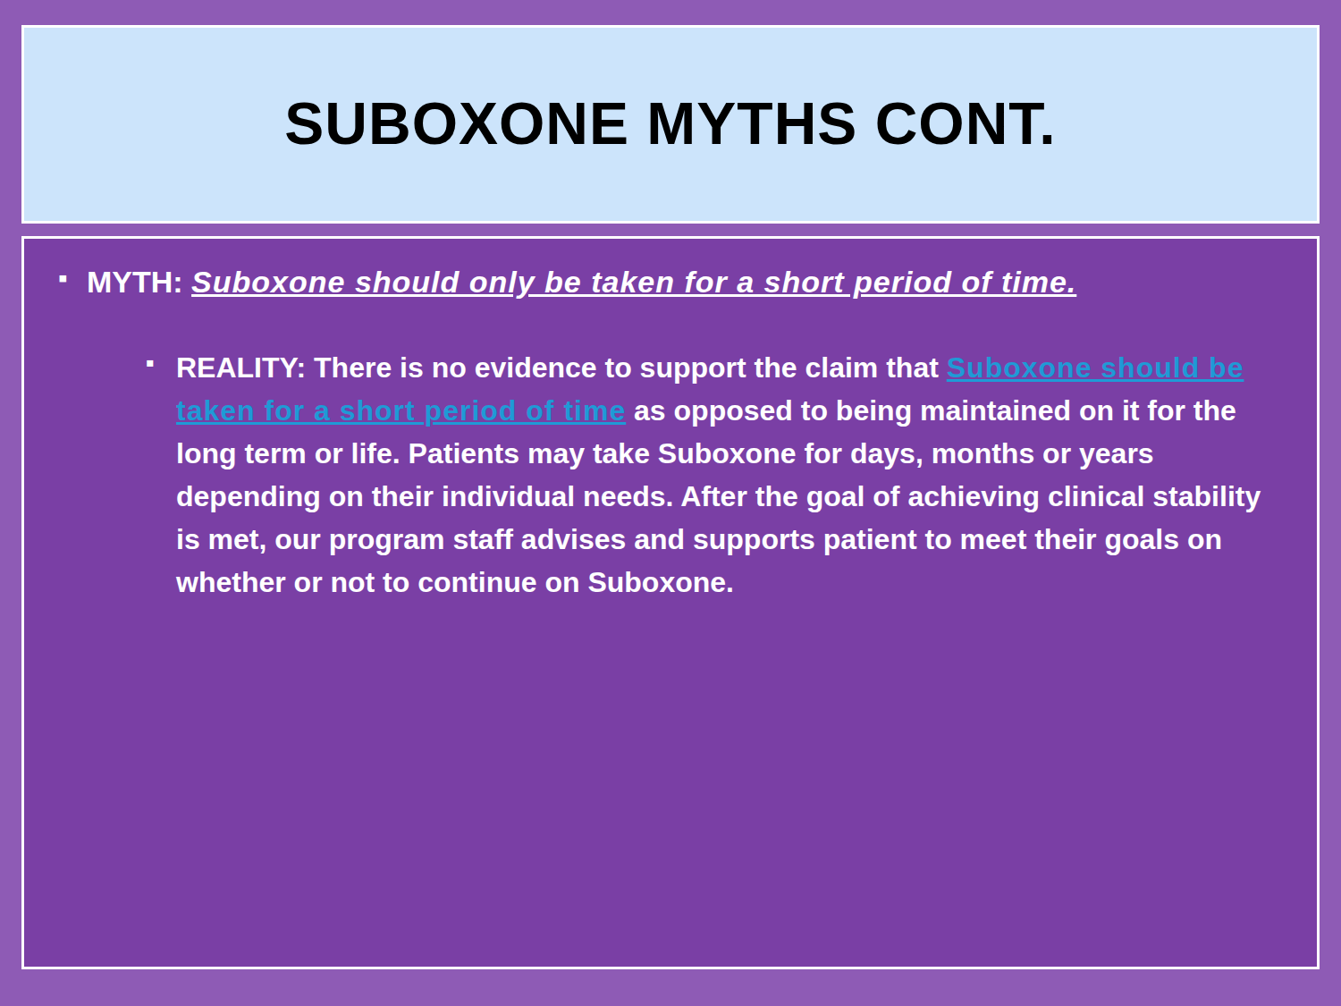Suboxone Myths Cont.
MYTH: Suboxone should only be taken for a short period of time.
REALITY: There is no evidence to support the claim that Suboxone should be taken for a short period of time as opposed to being maintained on it for the long term or life. Patients may take Suboxone for days, months or years depending on their individual needs. After the goal of achieving clinical stability is met, our program staff advises and supports patient to meet their goals on whether or not to continue on Suboxone.